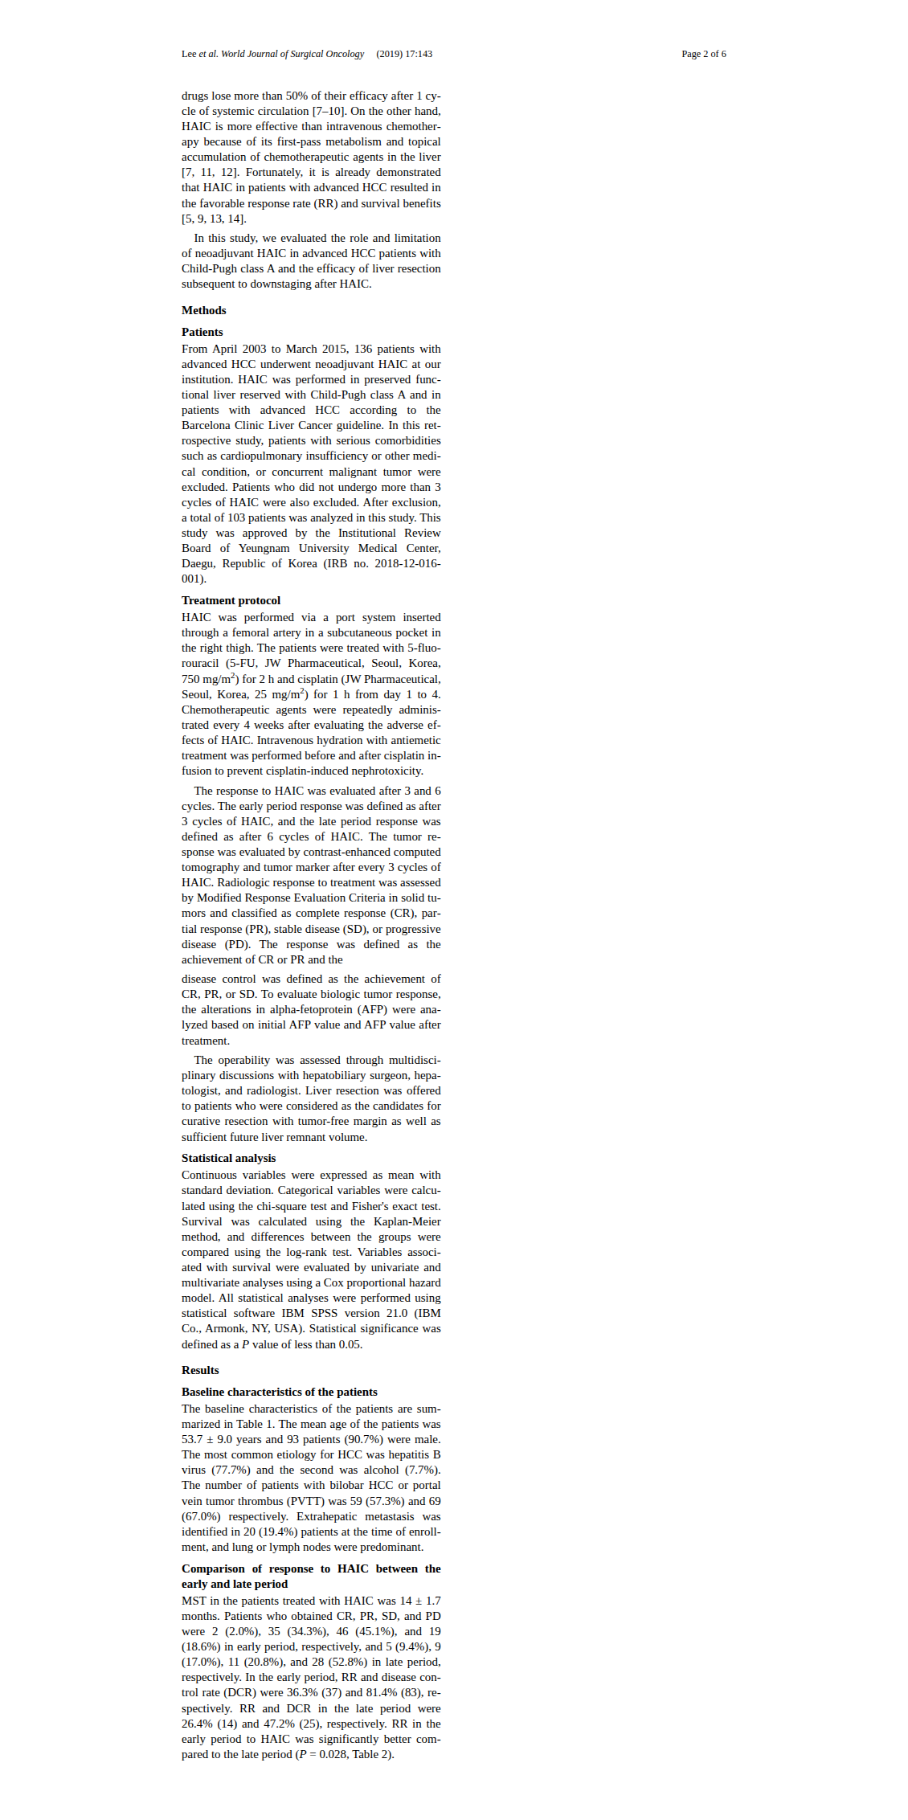Lee et al. World Journal of Surgical Oncology (2019) 17:143
Page 2 of 6
drugs lose more than 50% of their efficacy after 1 cycle of systemic circulation [7–10]. On the other hand, HAIC is more effective than intravenous chemotherapy because of its first-pass metabolism and topical accumulation of chemotherapeutic agents in the liver [7, 11, 12]. Fortunately, it is already demonstrated that HAIC in patients with advanced HCC resulted in the favorable response rate (RR) and survival benefits [5, 9, 13, 14].
In this study, we evaluated the role and limitation of neoadjuvant HAIC in advanced HCC patients with Child-Pugh class A and the efficacy of liver resection subsequent to downstaging after HAIC.
Methods
Patients
From April 2003 to March 2015, 136 patients with advanced HCC underwent neoadjuvant HAIC at our institution. HAIC was performed in preserved functional liver reserved with Child-Pugh class A and in patients with advanced HCC according to the Barcelona Clinic Liver Cancer guideline. In this retrospective study, patients with serious comorbidities such as cardiopulmonary insufficiency or other medical condition, or concurrent malignant tumor were excluded. Patients who did not undergo more than 3 cycles of HAIC were also excluded. After exclusion, a total of 103 patients was analyzed in this study. This study was approved by the Institutional Review Board of Yeungnam University Medical Center, Daegu, Republic of Korea (IRB no. 2018-12-016-001).
Treatment protocol
HAIC was performed via a port system inserted through a femoral artery in a subcutaneous pocket in the right thigh. The patients were treated with 5-fluorouracil (5-FU, JW Pharmaceutical, Seoul, Korea, 750 mg/m2) for 2 h and cisplatin (JW Pharmaceutical, Seoul, Korea, 25 mg/m2) for 1 h from day 1 to 4. Chemotherapeutic agents were repeatedly administrated every 4 weeks after evaluating the adverse effects of HAIC. Intravenous hydration with antiemetic treatment was performed before and after cisplatin infusion to prevent cisplatin-induced nephrotoxicity.
The response to HAIC was evaluated after 3 and 6 cycles. The early period response was defined as after 3 cycles of HAIC, and the late period response was defined as after 6 cycles of HAIC. The tumor response was evaluated by contrast-enhanced computed tomography and tumor marker after every 3 cycles of HAIC. Radiologic response to treatment was assessed by Modified Response Evaluation Criteria in solid tumors and classified as complete response (CR), partial response (PR), stable disease (SD), or progressive disease (PD). The response was defined as the achievement of CR or PR and the
disease control was defined as the achievement of CR, PR, or SD. To evaluate biologic tumor response, the alterations in alpha-fetoprotein (AFP) were analyzed based on initial AFP value and AFP value after treatment.
The operability was assessed through multidisciplinary discussions with hepatobiliary surgeon, hepatologist, and radiologist. Liver resection was offered to patients who were considered as the candidates for curative resection with tumor-free margin as well as sufficient future liver remnant volume.
Statistical analysis
Continuous variables were expressed as mean with standard deviation. Categorical variables were calculated using the chi-square test and Fisher's exact test. Survival was calculated using the Kaplan-Meier method, and differences between the groups were compared using the log-rank test. Variables associated with survival were evaluated by univariate and multivariate analyses using a Cox proportional hazard model. All statistical analyses were performed using statistical software IBM SPSS version 21.0 (IBM Co., Armonk, NY, USA). Statistical significance was defined as a P value of less than 0.05.
Results
Baseline characteristics of the patients
The baseline characteristics of the patients are summarized in Table 1. The mean age of the patients was 53.7 ± 9.0 years and 93 patients (90.7%) were male. The most common etiology for HCC was hepatitis B virus (77.7%) and the second was alcohol (7.7%). The number of patients with bilobar HCC or portal vein tumor thrombus (PVTT) was 59 (57.3%) and 69 (67.0%) respectively. Extrahepatic metastasis was identified in 20 (19.4%) patients at the time of enrollment, and lung or lymph nodes were predominant.
Comparison of response to HAIC between the early and late period
MST in the patients treated with HAIC was 14 ± 1.7 months. Patients who obtained CR, PR, SD, and PD were 2 (2.0%), 35 (34.3%), 46 (45.1%), and 19 (18.6%) in early period, respectively, and 5 (9.4%), 9 (17.0%), 11 (20.8%), and 28 (52.8%) in late period, respectively. In the early period, RR and disease control rate (DCR) were 36.3% (37) and 81.4% (83), respectively. RR and DCR in the late period were 26.4% (14) and 47.2% (25), respectively. RR in the early period to HAIC was significantly better compared to the late period (P = 0.028, Table 2).